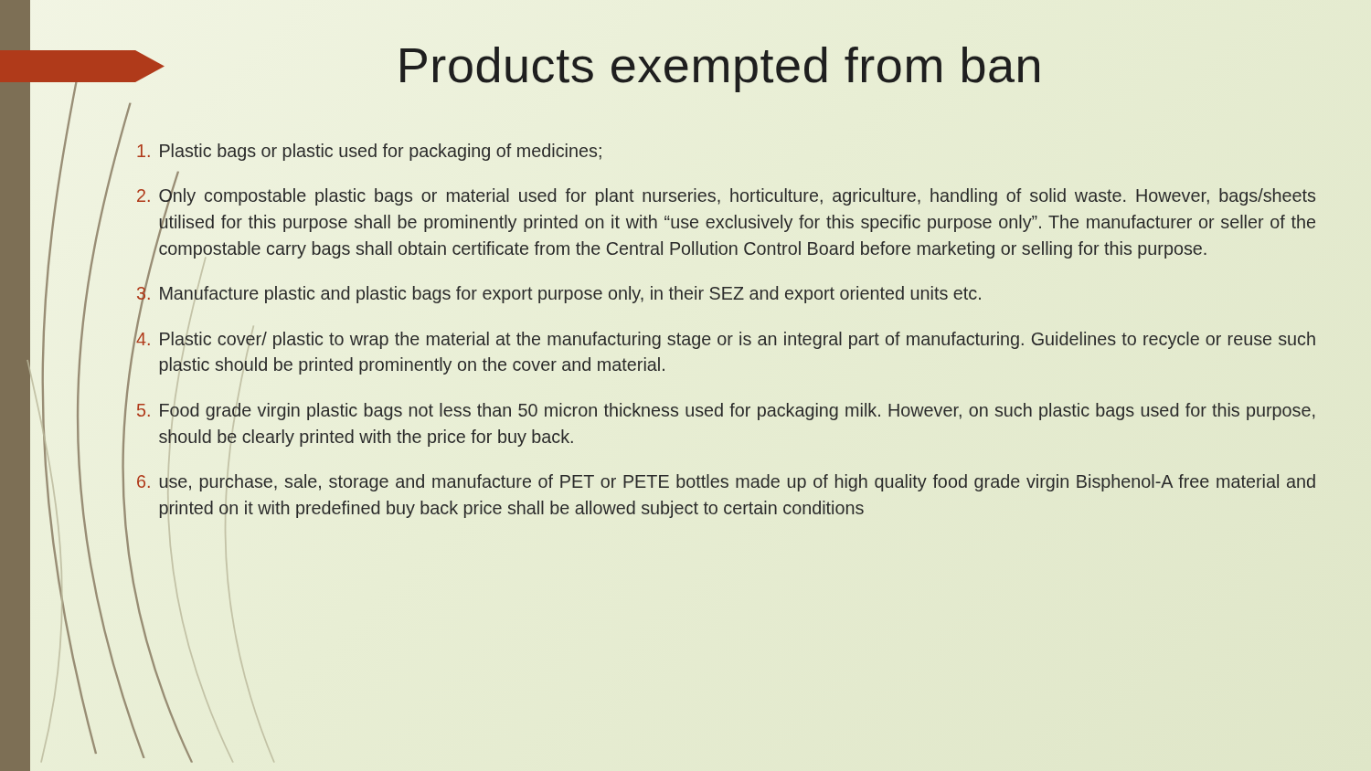Products exempted from ban
Plastic bags or plastic used for packaging of medicines;
Only compostable plastic bags or material used for plant nurseries, horticulture, agriculture, handling of solid waste. However, bags/sheets utilised for this purpose shall be prominently printed on it with “use exclusively for this specific purpose only”. The manufacturer or seller of the compostable carry bags shall obtain certificate from the Central Pollution Control Board before marketing or selling for this purpose.
Manufacture plastic and plastic bags for export purpose only, in their SEZ and export oriented units etc.
Plastic cover/ plastic to wrap the material at the manufacturing stage or is an integral part of manufacturing. Guidelines to recycle or reuse such plastic should be printed prominently on the cover and material.
Food grade virgin plastic bags not less than 50 micron thickness used for packaging milk. However, on such plastic bags used for this purpose, should be clearly printed with the price for buy back.
use, purchase, sale, storage and manufacture of PET or PETE bottles made up of high quality food grade virgin Bisphenol-A free material and printed on it with predefined buy back price shall be allowed subject to certain conditions